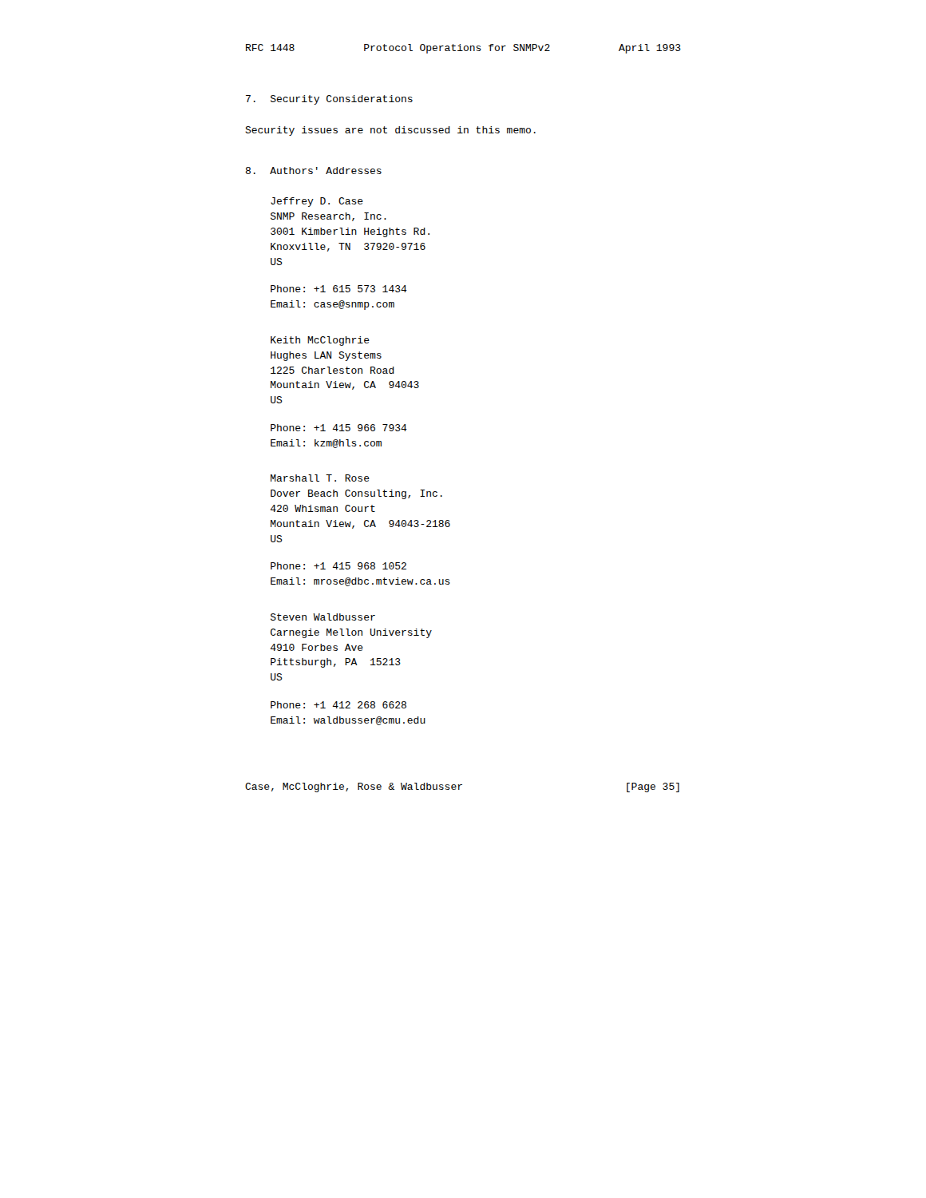RFC 1448 Protocol Operations for SNMPv2 April 1993
7. Security Considerations
Security issues are not discussed in this memo.
8. Authors' Addresses
Jeffrey D. Case
SNMP Research, Inc.
3001 Kimberlin Heights Rd.
Knoxville, TN  37920-9716
US
Phone: +1 615 573 1434
Email: case@snmp.com
Keith McCloghrie
Hughes LAN Systems
1225 Charleston Road
Mountain View, CA  94043
US
Phone: +1 415 966 7934
Email: kzm@hls.com
Marshall T. Rose
Dover Beach Consulting, Inc.
420 Whisman Court
Mountain View, CA  94043-2186
US
Phone: +1 415 968 1052
Email: mrose@dbc.mtview.ca.us
Steven Waldbusser
Carnegie Mellon University
4910 Forbes Ave
Pittsburgh, PA  15213
US
Phone: +1 412 268 6628
Email: waldbusser@cmu.edu
Case, McCloghrie, Rose & Waldbusser [Page 35]